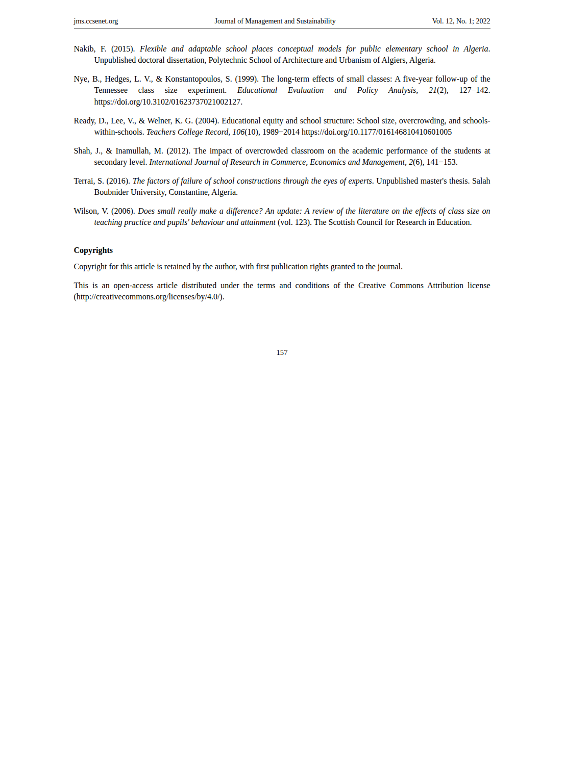jms.ccsenet.org Journal of Management and Sustainability Vol. 12, No. 1; 2022
Nakib, F. (2015). Flexible and adaptable school places conceptual models for public elementary school in Algeria. Unpublished doctoral dissertation, Polytechnic School of Architecture and Urbanism of Algiers, Algeria.
Nye, B., Hedges, L. V., & Konstantopoulos, S. (1999). The long-term effects of small classes: A five-year follow-up of the Tennessee class size experiment. Educational Evaluation and Policy Analysis, 21(2), 127−142. https://doi.org/10.3102/01623737021002127.
Ready, D., Lee, V., & Welner, K. G. (2004). Educational equity and school structure: School size, overcrowding, and schools-within-schools. Teachers College Record, 106(10), 1989−2014 https://doi.org/10.1177/016146810410601005
Shah, J., & Inamullah, M. (2012). The impact of overcrowded classroom on the academic performance of the students at secondary level. International Journal of Research in Commerce, Economics and Management, 2(6), 141−153.
Terrai, S. (2016). The factors of failure of school constructions through the eyes of experts. Unpublished master's thesis. Salah Boubnider University, Constantine, Algeria.
Wilson, V. (2006). Does small really make a difference? An update: A review of the literature on the effects of class size on teaching practice and pupils' behaviour and attainment (vol. 123). The Scottish Council for Research in Education.
Copyrights
Copyright for this article is retained by the author, with first publication rights granted to the journal.
This is an open-access article distributed under the terms and conditions of the Creative Commons Attribution license (http://creativecommons.org/licenses/by/4.0/).
157